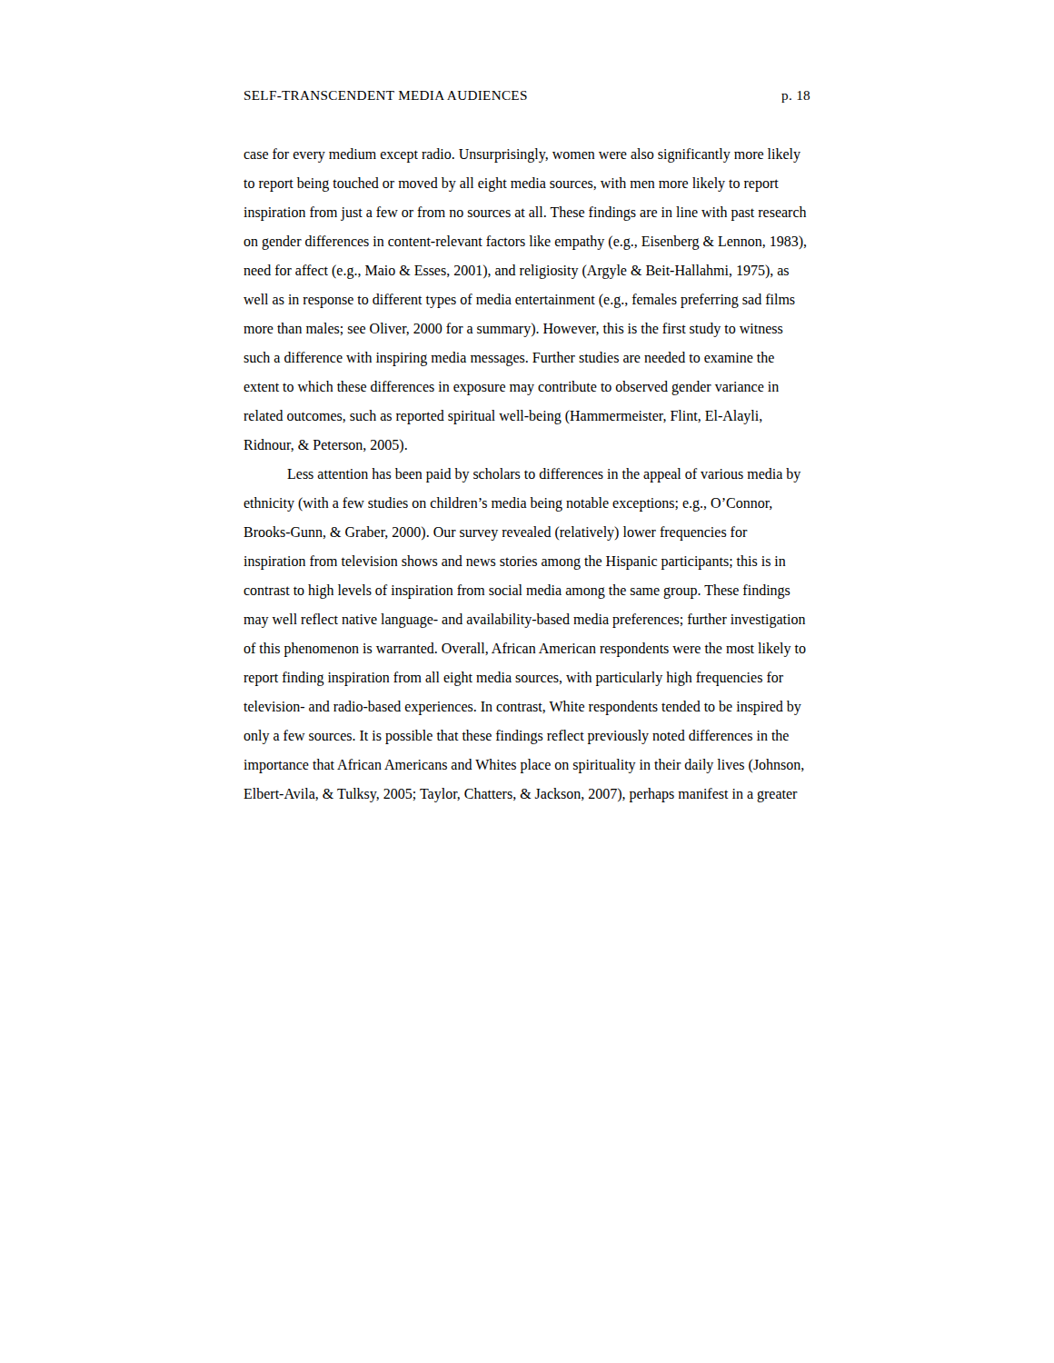Self-Transcendent Media Audiences p. 18
case for every medium except radio. Unsurprisingly, women were also significantly more likely to report being touched or moved by all eight media sources, with men more likely to report inspiration from just a few or from no sources at all. These findings are in line with past research on gender differences in content-relevant factors like empathy (e.g., Eisenberg & Lennon, 1983), need for affect (e.g., Maio & Esses, 2001), and religiosity (Argyle & Beit-Hallahmi, 1975), as well as in response to different types of media entertainment (e.g., females preferring sad films more than males; see Oliver, 2000 for a summary). However, this is the first study to witness such a difference with inspiring media messages. Further studies are needed to examine the extent to which these differences in exposure may contribute to observed gender variance in related outcomes, such as reported spiritual well-being (Hammermeister, Flint, El-Alayli, Ridnour, & Peterson, 2005).
Less attention has been paid by scholars to differences in the appeal of various media by ethnicity (with a few studies on children’s media being notable exceptions; e.g., O’Connor, Brooks-Gunn, & Graber, 2000). Our survey revealed (relatively) lower frequencies for inspiration from television shows and news stories among the Hispanic participants; this is in contrast to high levels of inspiration from social media among the same group. These findings may well reflect native language- and availability-based media preferences; further investigation of this phenomenon is warranted. Overall, African American respondents were the most likely to report finding inspiration from all eight media sources, with particularly high frequencies for television- and radio-based experiences. In contrast, White respondents tended to be inspired by only a few sources. It is possible that these findings reflect previously noted differences in the importance that African Americans and Whites place on spirituality in their daily lives (Johnson, Elbert-Avila, & Tulksy, 2005; Taylor, Chatters, & Jackson, 2007), perhaps manifest in a greater